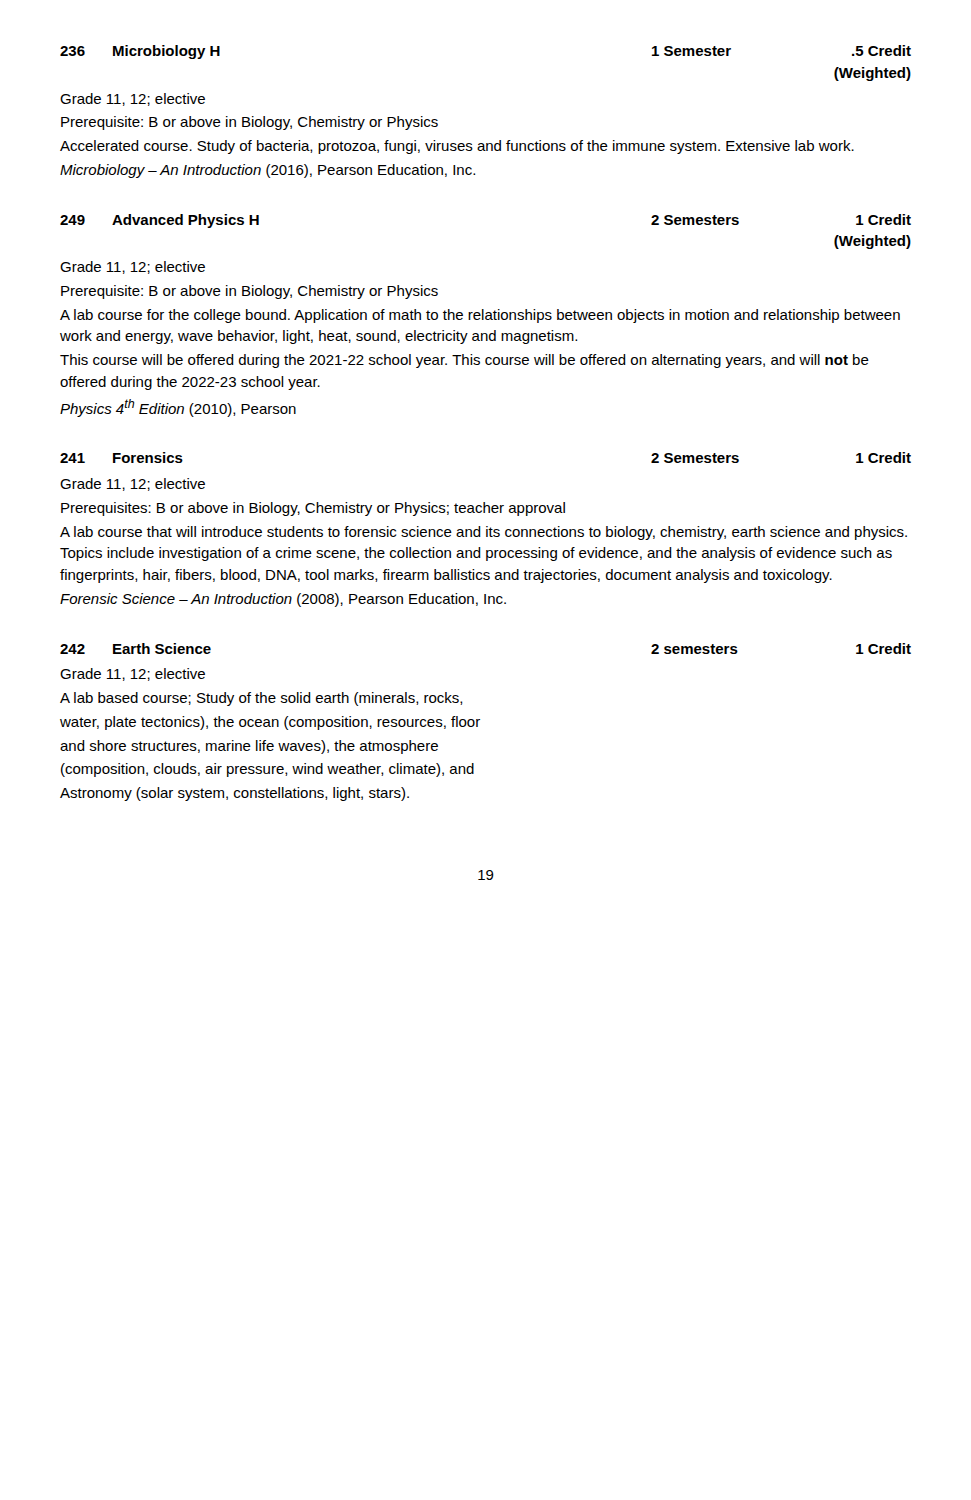236 Microbiology H 1 Semester .5 Credit
(Weighted)
Grade 11, 12; elective
Prerequisite: B or above in Biology, Chemistry or Physics
Accelerated course. Study of bacteria, protozoa, fungi, viruses and functions of the immune system. Extensive lab work.
Microbiology – An Introduction (2016), Pearson Education, Inc.
249 Advanced Physics H 2 Semesters 1 Credit
(Weighted)
Grade 11, 12; elective
Prerequisite: B or above in Biology, Chemistry or Physics
A lab course for the college bound. Application of math to the relationships between objects in motion and relationship between work and energy, wave behavior, light, heat, sound, electricity and magnetism.
This course will be offered during the 2021-22 school year. This course will be offered on alternating years, and will not be offered during the 2022-23 school year.
Physics 4th Edition (2010), Pearson
241 Forensics 2 Semesters 1 Credit
Grade 11, 12; elective
Prerequisites: B or above in Biology, Chemistry or Physics; teacher approval
A lab course that will introduce students to forensic science and its connections to biology, chemistry, earth science and physics. Topics include investigation of a crime scene, the collection and processing of evidence, and the analysis of evidence such as fingerprints, hair, fibers, blood, DNA, tool marks, firearm ballistics and trajectories, document analysis and toxicology.
Forensic Science – An Introduction (2008), Pearson Education, Inc.
242 Earth Science 2 semesters 1 Credit
Grade 11, 12; elective
A lab based course; Study of the solid earth (minerals, rocks,
water, plate tectonics), the ocean (composition, resources, floor
and shore structures, marine life waves), the atmosphere
(composition, clouds, air pressure, wind weather, climate), and
Astronomy (solar system, constellations, light, stars).
19